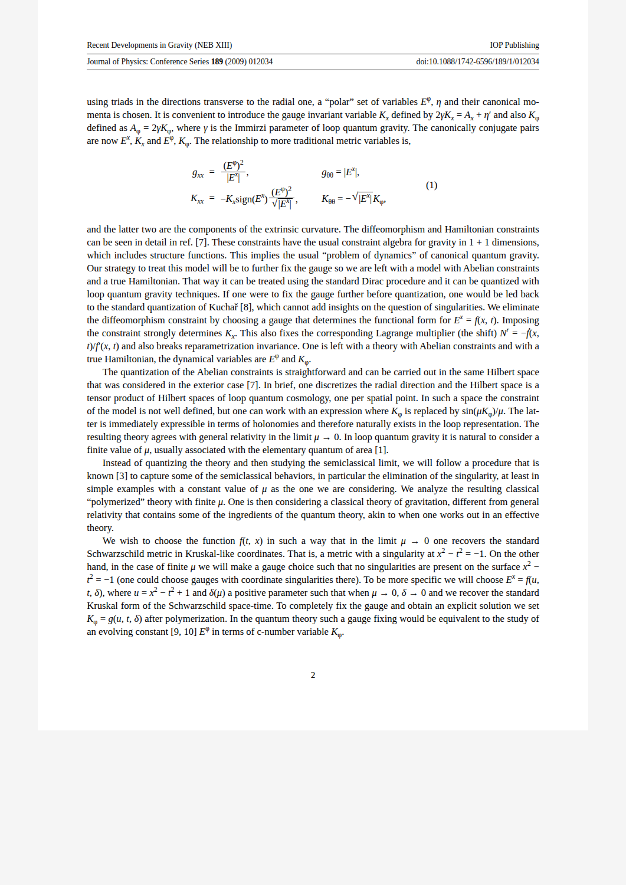Recent Developments in Gravity (NEB XIII) IOP Publishing
Journal of Physics: Conference Series 189 (2009) 012034 doi:10.1088/1742-6596/189/1/012034
using triads in the directions transverse to the radial one, a “polar” set of variables Eφ, η and their canonical momenta is chosen. It is convenient to introduce the gauge invariant variable Kx defined by 2γKx = Ax + η′ and also Kφ defined as Aφ = 2γKφ, where γ is the Immirzi parameter of loop quantum gravity. The canonically conjugate pairs are now Ex, Kx and Eφ, Kφ. The relationship to more traditional metric variables is,
| g xx | = | ( E φ ) 2 / E x / , | g θθ = / E x /, |
| K xx | = | − K x sign( E x ) ( E φ ) 2 / E x / , | K θθ = − / E x / K φ , |
(1)
and the latter two are the components of the extrinsic curvature. The diffeomorphism and Hamiltonian constraints can be seen in detail in ref. [7]. These constraints have the usual constraint algebra for gravity in 1 + 1 dimensions, which includes structure functions. This implies the usual “problem of dynamics” of canonical quantum gravity. Our strategy to treat this model will be to further fix the gauge so we are left with a model with Abelian constraints and a true Hamiltonian. That way it can be treated using the standard Dirac procedure and it can be quantized with loop quantum gravity techniques. If one were to fix the gauge further before quantization, one would be led back to the standard quantization of Kuchař [8], which cannot add insights on the question of singularities. We eliminate the diffeomorphism constraint by choosing a gauge that determines the functional form for Ex = f(x, t). Imposing the constraint strongly determines Kx. This also fixes the corresponding Lagrange multiplier (the shift) Nr = −ḟ(x, t)/f′(x, t) and also breaks reparametrization invariance. One is left with a theory with Abelian constraints and with a true Hamiltonian, the dynamical variables are Eφ and Kφ.
The quantization of the Abelian constraints is straightforward and can be carried out in the same Hilbert space that was considered in the exterior case [7]. In brief, one discretizes the radial direction and the Hilbert space is a tensor product of Hilbert spaces of loop quantum cosmology, one per spatial point. In such a space the constraint of the model is not well defined, but one can work with an expression where Kφ is replaced by sin(μKφ)/μ. The latter is immediately expressible in terms of holonomies and therefore naturally exists in the loop representation. The resulting theory agrees with general relativity in the limit μ → 0. In loop quantum gravity it is natural to consider a finite value of μ, usually associated with the elementary quantum of area [1].
Instead of quantizing the theory and then studying the semiclassical limit, we will follow a procedure that is known [3] to capture some of the semiclassical behaviors, in particular the elimination of the singularity, at least in simple examples with a constant value of μ as the one we are considering. We analyze the resulting classical “polymerized” theory with finite μ. One is then considering a classical theory of gravitation, different from general relativity that contains some of the ingredients of the quantum theory, akin to when one works out in an effective theory.
We wish to choose the function f(t, x) in such a way that in the limit μ → 0 one recovers the standard Schwarzschild metric in Kruskal-like coordinates. That is, a metric with a singularity at x2 − t2 = −1. On the other hand, in the case of finite μ we will make a gauge choice such that no singularities are present on the surface x2 − t2 = −1 (one could choose gauges with coordinate singularities there). To be more specific we will choose Ex = f(u, t, δ), where u = x2 − t2 + 1 and δ(μ) a positive parameter such that when μ → 0, δ → 0 and we recover the standard Kruskal form of the Schwarzschild space-time. To completely fix the gauge and obtain an explicit solution we set Kφ = g(u, t, δ) after polymerization. In the quantum theory such a gauge fixing would be equivalent to the study of an evolving constant [9, 10] Eφ in terms of c-number variable Kφ.
2